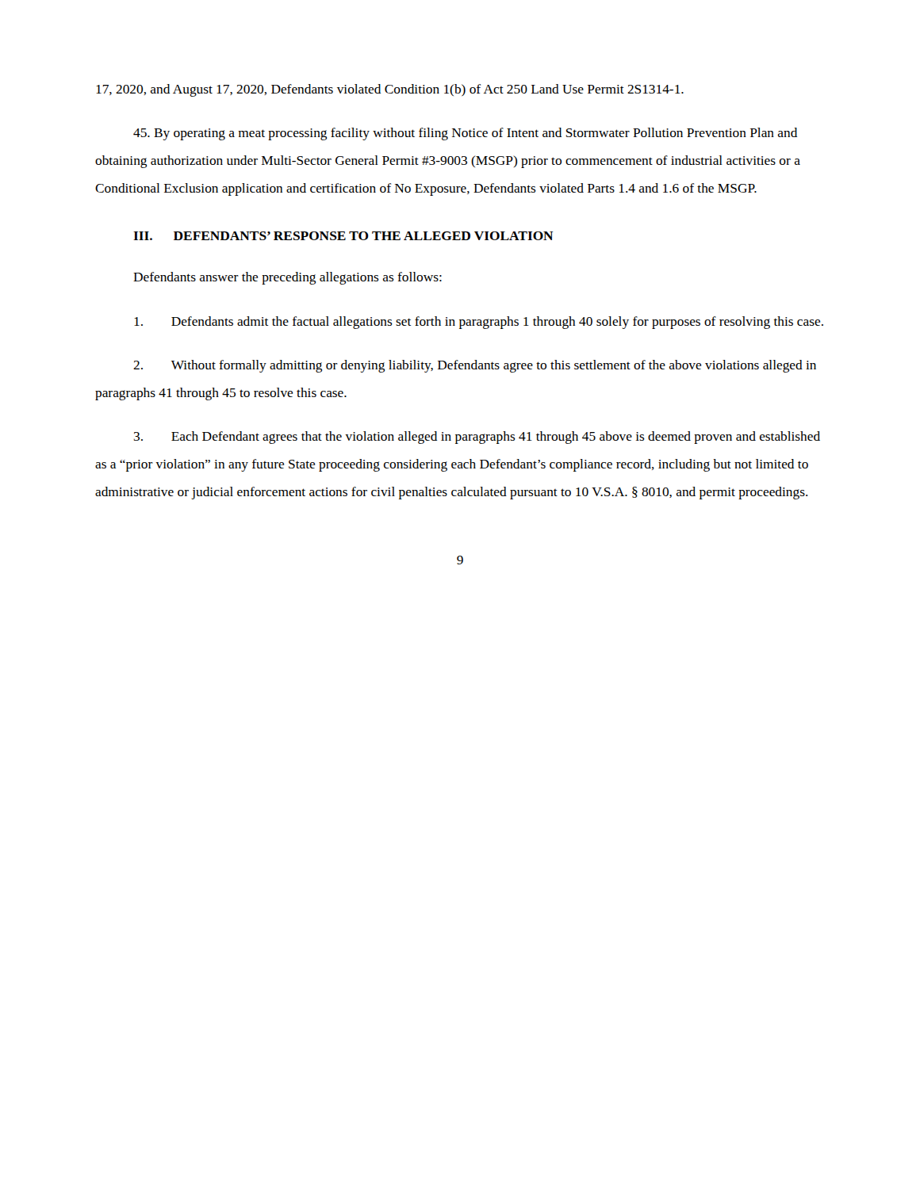17, 2020, and August 17, 2020, Defendants violated Condition 1(b) of Act 250 Land Use Permit 2S1314-1.
45. By operating a meat processing facility without filing Notice of Intent and Stormwater Pollution Prevention Plan and obtaining authorization under Multi-Sector General Permit #3-9003 (MSGP) prior to commencement of industrial activities or a Conditional Exclusion application and certification of No Exposure, Defendants violated Parts 1.4 and 1.6 of the MSGP.
III. DEFENDANTS’ RESPONSE TO THE ALLEGED VIOLATION
Defendants answer the preceding allegations as follows:
1.  Defendants admit the factual allegations set forth in paragraphs 1 through 40 solely for purposes of resolving this case.
2.  Without formally admitting or denying liability, Defendants agree to this settlement of the above violations alleged in paragraphs 41 through 45 to resolve this case.
3.  Each Defendant agrees that the violation alleged in paragraphs 41 through 45 above is deemed proven and established as a “prior violation” in any future State proceeding considering each Defendant’s compliance record, including but not limited to administrative or judicial enforcement actions for civil penalties calculated pursuant to 10 V.S.A. § 8010, and permit proceedings.
9